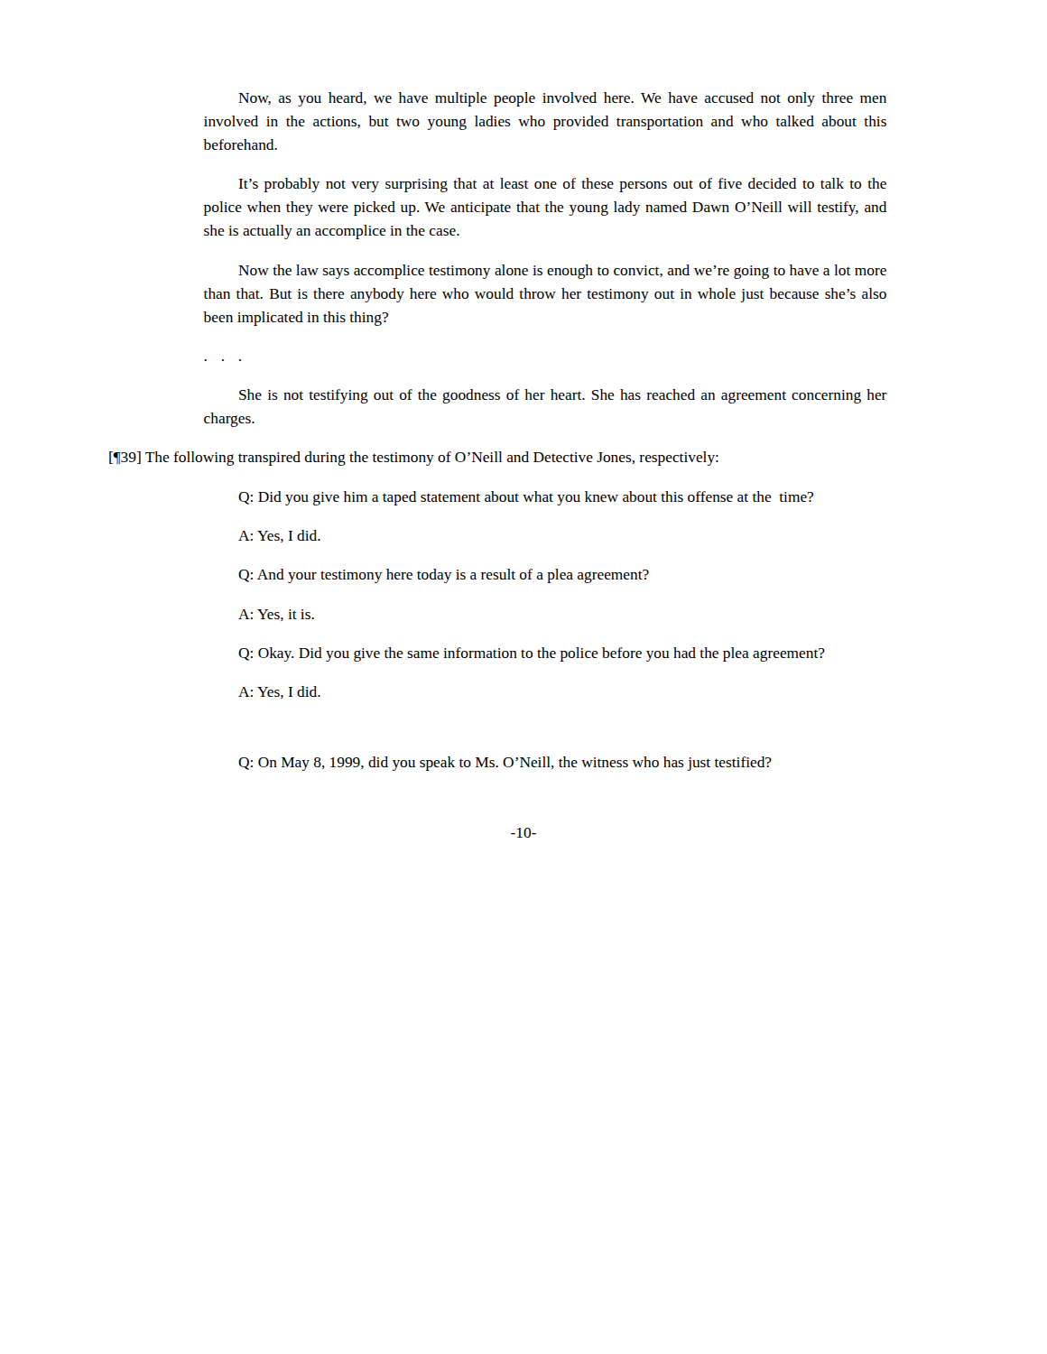Now, as you heard, we have multiple people involved here. We have accused not only three men involved in the actions, but two young ladies who provided transportation and who talked about this beforehand.
It’s probably not very surprising that at least one of these persons out of five decided to talk to the police when they were picked up. We anticipate that the young lady named Dawn O’Neill will testify, and she is actually an accomplice in the case.
Now the law says accomplice testimony alone is enough to convict, and we’re going to have a lot more than that. But is there anybody here who would throw her testimony out in whole just because she’s also been implicated in this thing?
. . .
She is not testifying out of the goodness of her heart. She has reached an agreement concerning her charges.
[¶39] The following transpired during the testimony of O’Neill and Detective Jones, respectively:
Q: Did you give him a taped statement about what you knew about this offense at the time?
A: Yes, I did.
Q: And your testimony here today is a result of a plea agreement?
A: Yes, it is.
Q: Okay. Did you give the same information to the police before you had the plea agreement?
A: Yes, I did.
Q: On May 8, 1999, did you speak to Ms. O’Neill, the witness who has just testified?
-10-